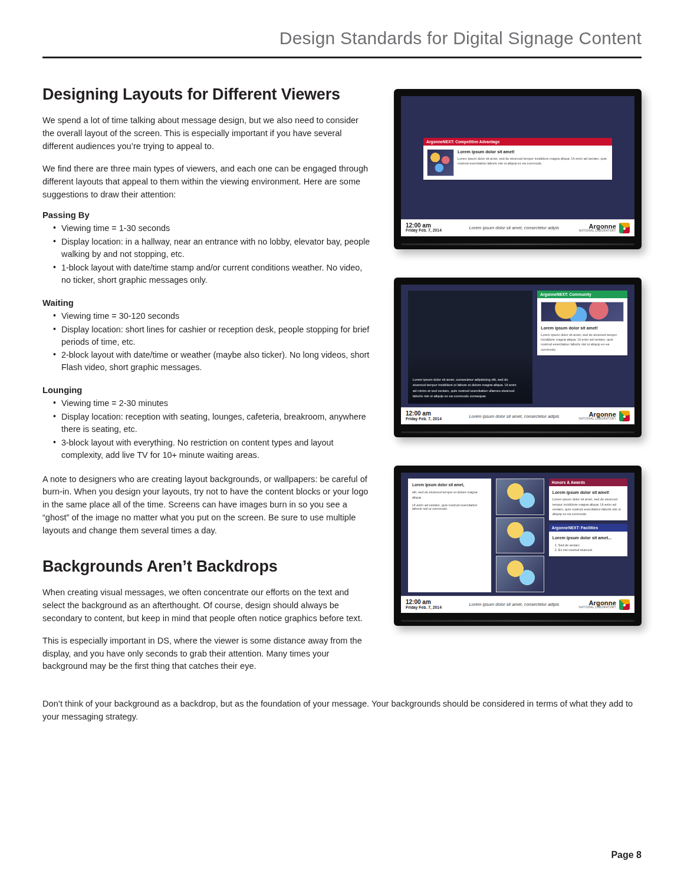Design Standards for Digital Signage Content
Designing Layouts for Different Viewers
We spend a lot of time talking about message design, but we also need to consider the overall layout of the screen. This is especially important if you have several different audiences you’re trying to appeal to.
We find there are three main types of viewers, and each one can be engaged through different layouts that appeal to them within the viewing environment. Here are some suggestions to draw their attention:
Passing By
Viewing time = 1-30 seconds
Display location: in a hallway, near an entrance with no lobby, elevator bay, people walking by and not stopping, etc.
1-block layout with date/time stamp and/or current conditions weather. No video, no ticker, short graphic messages only.
Waiting
Viewing time = 30-120 seconds
Display location: short lines for cashier or reception desk, people stopping for brief periods of time, etc.
2-block layout with date/time or weather (maybe also ticker). No long videos, short Flash video, short graphic messages.
Lounging
Viewing time = 2-30 minutes
Display location: reception with seating, lounges, cafeteria, breakroom, anywhere there is seating, etc.
3-block layout with everything. No restriction on content types and layout complexity, add live TV for 10+ minute waiting areas.
A note to designers who are creating layout backgrounds, or wallpapers: be careful of burn-in. When you design your layouts, try not to have the content blocks or your logo in the same place all of the time. Screens can have images burn in so you see a “ghost” of the image no matter what you put on the screen. Be sure to use multiple layouts and change them several times a day.
Backgrounds Aren’t Backdrops
When creating visual messages, we often concentrate our efforts on the text and select the background as an afterthought. Of course, design should always be secondary to content, but keep in mind that people often notice graphics before text.
This is especially important in DS, where the viewer is some distance away from the display, and you have only seconds to grab their attention. Many times your background may be the first thing that catches their eye.
ArgonneNEXT: Competitive Advantage
Lorem ipsum dolor sit amet!
Lorem ipsum dolor sit amet, sed do eiusmod tempor incididore magna aliqua. Ut enim ad veniam, quis nostrud exercitation laboris nisi ut aliquip ex ea commodo.
12:00 amFriday Feb. 7, 2014
Lorem ipsum dolor sit amet, consectetur adipis
Argonne National Laboratory
Lorem ipsum dolor sit amet, consectetur adipisicing elit, sed do eiusmod tempor incididunt ut labore et dolore magna aliqua. Ut enim ad minim et sed veniam, quis nostrud exercitation ullamco eiusmod laboris nisi ut aliquip ex ea commodo consequat.
ArgonneNEXT: Community
Lorem ipsum dolor sit amet!
Lorem ipsum dolor sit amet, sed do eiusmod tempor incididore magna aliqua. Ut enim ad veniam, quis nostrud exercitation laboris nisi ut aliquip ex ea commodo.
12:00 amFriday Feb. 7, 2014
Lorem ipsum dolor sit amet, consectetur adipis
Argonne National Laboratory
Lorem ipsum dolor sit amet,
elit, sed do eiusmod tempor et dolore magna aliqua.
Ut enim ad veniam, quis nostrud exercitation laboris nisi ut commodo.
Honors & Awards
Lorem ipsum dolor sit amet!
Lorem ipsum dolor sit amet, sed do eiusmod tempor incididore magna aliqua. Ut enim ad veniam, quis nostrud exercitation laboris nisi ut aliquip ex ea commodo.
ArgonneNEXT: Facilities
Lorem ipsum dolor sit amet...
Sed do veniam
Ex nisi nostrud eiusmod
12:00 amFriday Feb. 7, 2014
Lorem ipsum dolor sit amet, consectetur adipis
Argonne National Laboratory
Don’t think of your background as a backdrop, but as the foundation of your message. Your backgrounds should be considered in terms of what they add to your messaging strategy.
Page 8